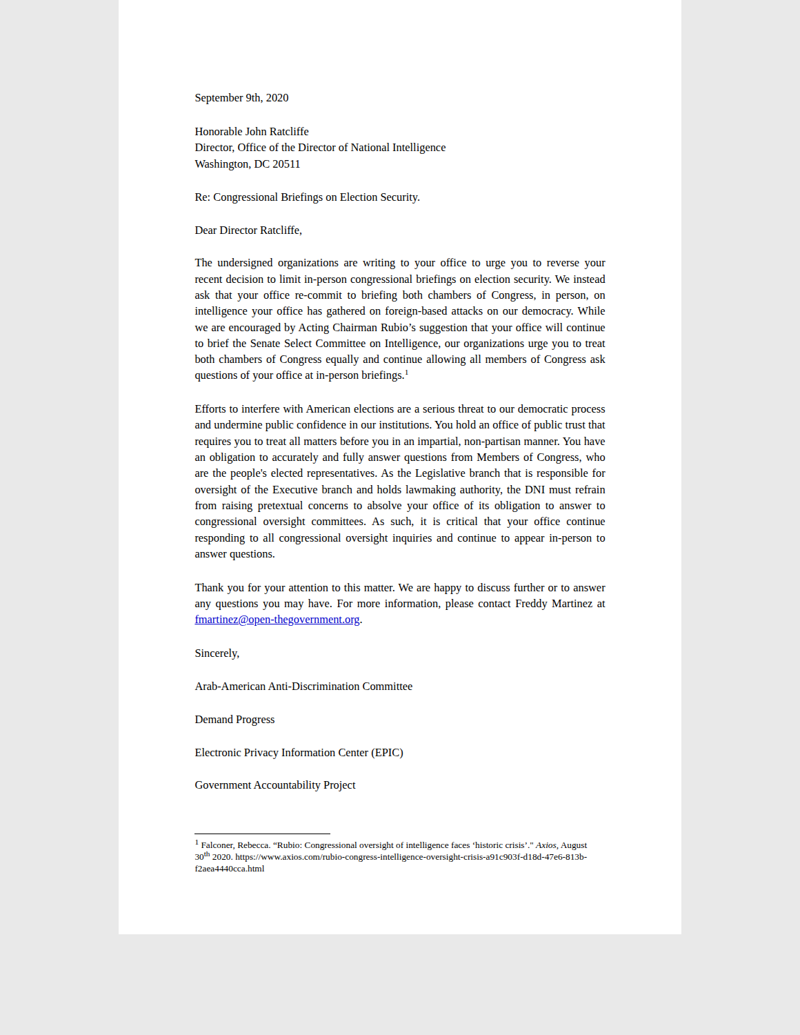September 9th, 2020
Honorable John Ratcliffe Director, Office of the Director of National Intelligence Washington, DC 20511
Re: Congressional Briefings on Election Security.
Dear Director Ratcliffe,
The undersigned organizations are writing to your office to urge you to reverse your recent decision to limit in-person congressional briefings on election security. We instead ask that your office re-commit to briefing both chambers of Congress, in person, on intelligence your office has gathered on foreign-based attacks on our democracy. While we are encouraged by Acting Chairman Rubio’s suggestion that your office will continue to brief the Senate Select Committee on Intelligence, our organizations urge you to treat both chambers of Congress equally and continue allowing all members of Congress ask questions of your office at in-person briefings.1
Efforts to interfere with American elections are a serious threat to our democratic process and undermine public confidence in our institutions. You hold an office of public trust that requires you to treat all matters before you in an impartial, non-partisan manner. You have an obligation to accurately and fully answer questions from Members of Congress, who are the people's elected representatives. As the Legislative branch that is responsible for oversight of the Executive branch and holds lawmaking authority, the DNI must refrain from raising pretextual concerns to absolve your office of its obligation to answer to congressional oversight committees. As such, it is critical that your office continue responding to all congressional oversight inquiries and continue to appear in-person to answer questions.
Thank you for your attention to this matter. We are happy to discuss further or to answer any questions you may have. For more information, please contact Freddy Martinez at fmartinez@open-thegovernment.org.
Sincerely,
Arab-American Anti-Discrimination Committee
Demand Progress
Electronic Privacy Information Center (EPIC)
Government Accountability Project
1 Falconer, Rebecca. “Rubio: Congressional oversight of intelligence faces ‘historic crisis’." Axios, August 30th 2020. https://www.axios.com/rubio-congress-intelligence-oversight-crisis-a91c903f-d18d-47e6-813b-f2aea4440cca.html